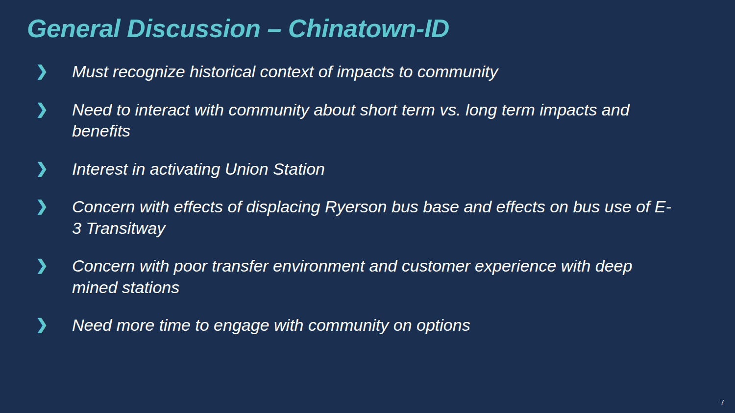General Discussion – Chinatown-ID
❯ Must recognize historical context of impacts to community
❯ Need to interact with community about short term vs. long term impacts and benefits
❯ Interest in activating Union Station
❯ Concern with effects of displacing Ryerson bus base and effects on bus use of E-3 Transitway
❯ Concern with poor transfer environment and customer experience with deep mined stations
❯ Need more time to engage with community on options
7